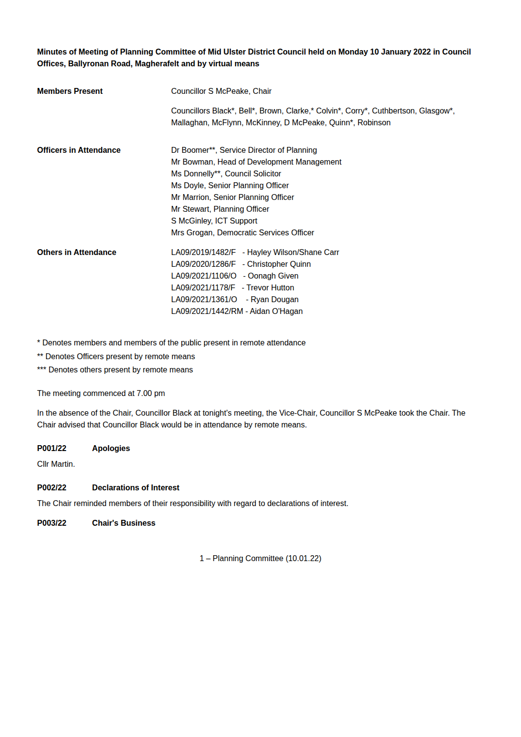Minutes of Meeting of Planning Committee of Mid Ulster District Council held on Monday 10 January 2022 in Council Offices, Ballyronan Road, Magherafelt and by virtual means
| Members Present | Councillor S McPeake, Chair Councillors Black*, Bell*, Brown, Clarke,* Colvin*, Corry*, Cuthbertson, Glasgow*, Mallaghan, McFlynn, McKinney, D McPeake, Quinn*, Robinson |
| Officers in Attendance | Dr Boomer**, Service Director of Planning Mr Bowman, Head of Development Management Ms Donnelly**, Council Solicitor Ms Doyle, Senior Planning Officer Mr Marrion, Senior Planning Officer Mr Stewart, Planning Officer S McGinley, ICT Support Mrs Grogan, Democratic Services Officer |
| Others in Attendance | LA09/2019/1482/F - Hayley Wilson/Shane Carr LA09/2020/1286/F - Christopher Quinn LA09/2021/1106/O - Oonagh Given LA09/2021/1178/F - Trevor Hutton LA09/2021/1361/O - Ryan Dougan LA09/2021/1442/RM - Aidan O'Hagan |
* Denotes members and members of the public present in remote attendance
** Denotes Officers present by remote means
*** Denotes others present by remote means
The meeting commenced at 7.00 pm
In the absence of the Chair, Councillor Black at tonight's meeting, the Vice-Chair, Councillor S McPeake took the Chair. The Chair advised that Councillor Black would be in attendance by remote means.
P001/22 Apologies
Cllr Martin.
P002/22 Declarations of Interest
The Chair reminded members of their responsibility with regard to declarations of interest.
P003/22 Chair's Business
1 – Planning Committee (10.01.22)